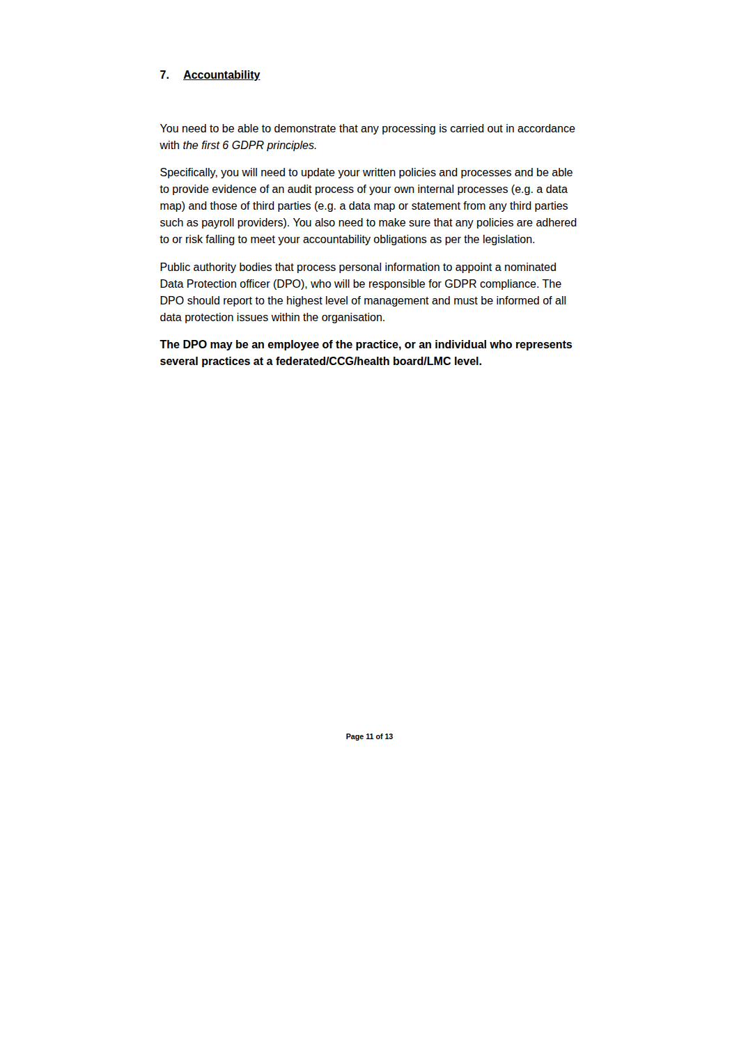7. Accountability
You need to be able to demonstrate that any processing is carried out in accordance with the first 6 GDPR principles.
Specifically, you will need to update your written policies and processes and be able to provide evidence of an audit process of your own internal processes (e.g. a data map) and those of third parties (e.g. a data map or statement from any third parties such as payroll providers). You also need to make sure that any policies are adhered to or risk falling to meet your accountability obligations as per the legislation.
Public authority bodies that process personal information to appoint a nominated Data Protection officer (DPO), who will be responsible for GDPR compliance. The DPO should report to the highest level of management and must be informed of all data protection issues within the organisation.
The DPO may be an employee of the practice, or an individual who represents several practices at a federated/CCG/health board/LMC level.
Page 11 of 13